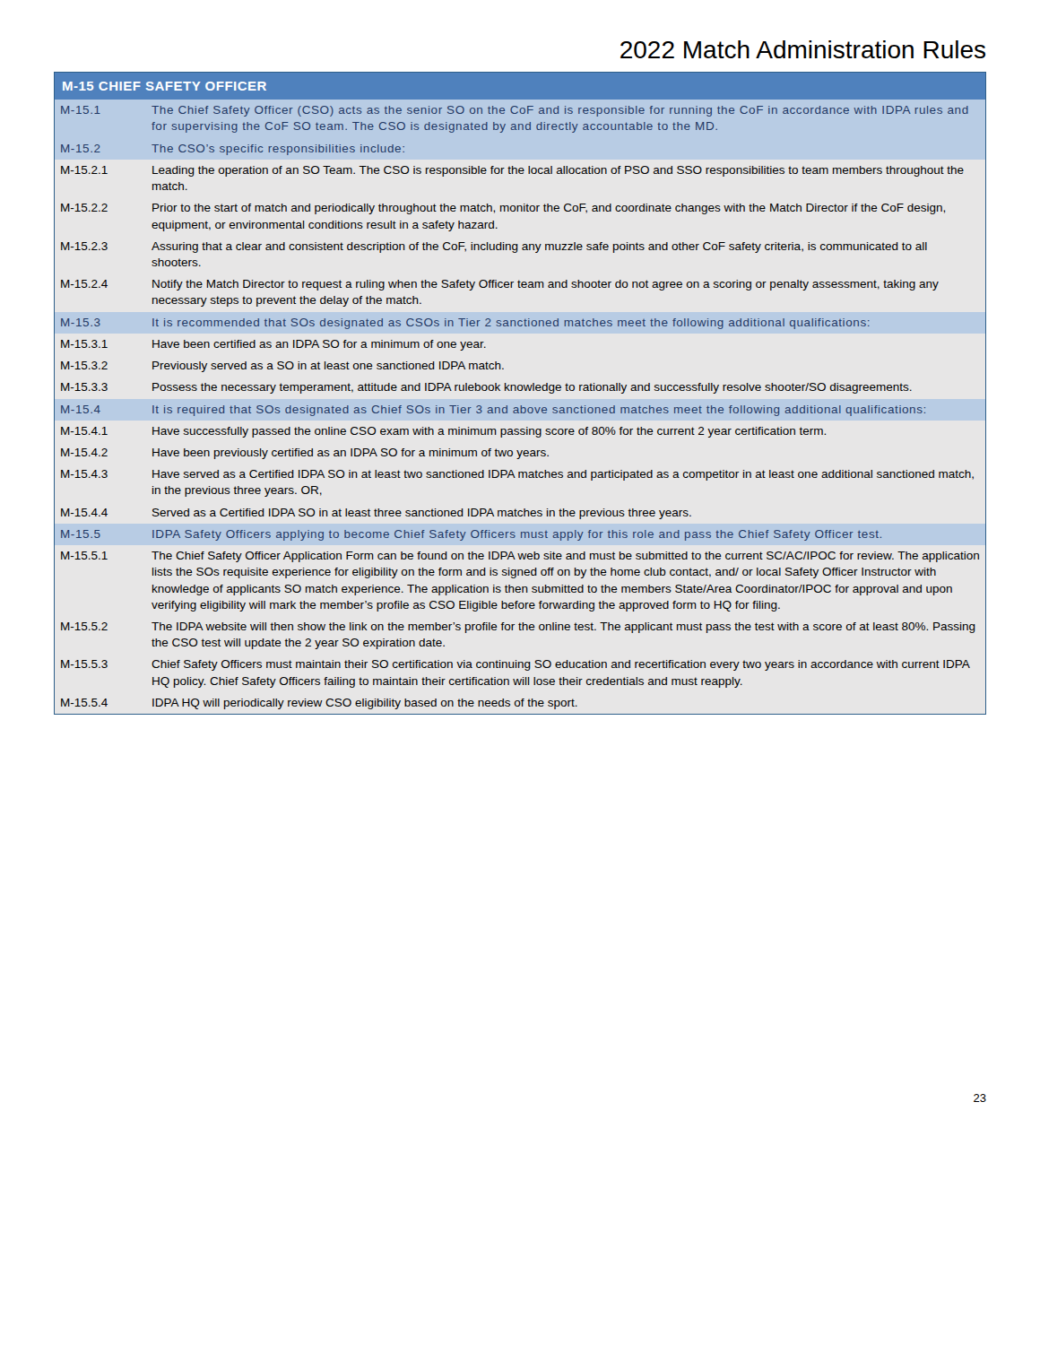2022 Match Administration Rules
| M-15 CHIEF SAFETY OFFICER |
| M-15.1 | The Chief Safety Officer (CSO) acts as the senior SO on the CoF and is responsible for running the CoF in accordance with IDPA rules and for supervising the CoF SO team. The CSO is designated by and directly accountable to the MD. |
| M-15.2 | The CSO’s specific responsibilities include: |
| M-15.2.1 | Leading the operation of an SO Team. The CSO is responsible for the local allocation of PSO and SSO responsibilities to team members throughout the match. |
| M-15.2.2 | Prior to the start of match and periodically throughout the match, monitor the CoF, and coordinate changes with the Match Director if the CoF design, equipment, or environmental conditions result in a safety hazard. |
| M-15.2.3 | Assuring that a clear and consistent description of the CoF, including any muzzle safe points and other CoF safety criteria, is communicated to all shooters. |
| M-15.2.4 | Notify the Match Director to request a ruling when the Safety Officer team and shooter do not agree on a scoring or penalty assessment, taking any necessary steps to prevent the delay of the match. |
| M-15.3 | It is recommended that SOs designated as CSOs in Tier 2 sanctioned matches meet the following additional qualifications: |
| M-15.3.1 | Have been certified as an IDPA SO for a minimum of one year. |
| M-15.3.2 | Previously served as a SO in at least one sanctioned IDPA match. |
| M-15.3.3 | Possess the necessary temperament, attitude and IDPA rulebook knowledge to rationally and successfully resolve shooter/SO disagreements. |
| M-15.4 | It is required that SOs designated as Chief SOs in Tier 3 and above sanctioned matches meet the following additional qualifications: |
| M-15.4.1 | Have successfully passed the online CSO exam with a minimum passing score of 80% for the current 2 year certification term. |
| M-15.4.2 | Have been previously certified as an IDPA SO for a minimum of two years. |
| M-15.4.3 | Have served as a Certified IDPA SO in at least two sanctioned IDPA matches and participated as a competitor in at least one additional sanctioned match, in the previous three years. OR, |
| M-15.4.4 | Served as a Certified IDPA SO in at least three sanctioned IDPA matches in the previous three years. |
| M-15.5 | IDPA Safety Officers applying to become Chief Safety Officers must apply for this role and pass the Chief Safety Officer test. |
| M-15.5.1 | The Chief Safety Officer Application Form can be found on the IDPA web site and must be submitted to the current SC/AC/IPOC for review. The application lists the SOs requisite experience for eligibility on the form and is signed off on by the home club contact, and/ or local Safety Officer Instructor with knowledge of applicants SO match experience. The application is then submitted to the members State/Area Coordinator/IPOC for approval and upon verifying eligibility will mark the member’s profile as CSO Eligible before forwarding the approved form to HQ for filing. |
| M-15.5.2 | The IDPA website will then show the link on the member’s profile for the online test. The applicant must pass the test with a score of at least 80%. Passing the CSO test will update the 2 year SO expiration date. |
| M-15.5.3 | Chief Safety Officers must maintain their SO certification via continuing SO education and recertification every two years in accordance with current IDPA HQ policy. Chief Safety Officers failing to maintain their certification will lose their credentials and must reapply. |
| M-15.5.4 | IDPA HQ will periodically review CSO eligibility based on the needs of the sport. |
23